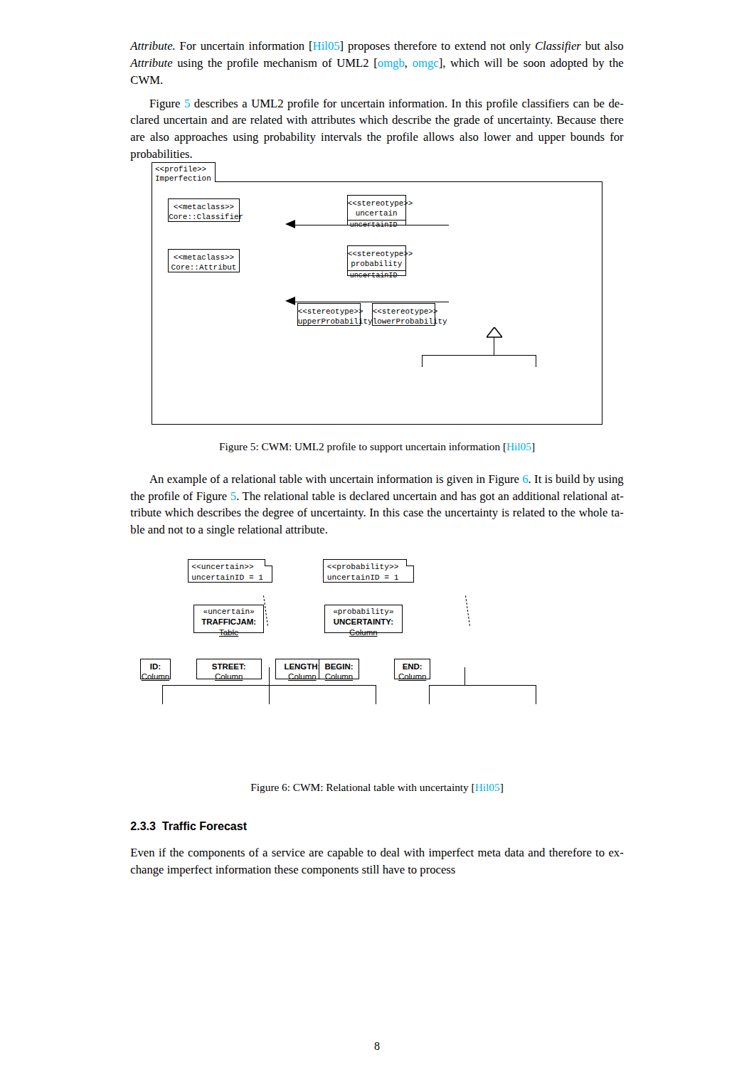Attribute. For uncertain information [Hil05] proposes therefore to extend not only Classifier but also Attribute using the profile mechanism of UML2 [omgb, omgc], which will be soon adopted by the CWM.
Figure 5 describes a UML2 profile for uncertain information. In this profile classifiers can be declared uncertain and are related with attributes which describe the grade of uncertainty. Because there are also approaches using probability intervals the profile allows also lower and upper bounds for probabilities.
<<profile>> Imperfection
<<metaclass>> Core::Classifier
<<stereotype>> uncertain uncertainID
<<metaclass>> Core::Attribut
<<stereotype>> probability uncertainID
<<stereotype>> upperProbability
<<stereotype>> lowerProbability
Figure 5: CWM: UML2 profile to support uncertain information [Hil05]
An example of a relational table with uncertain information is given in Figure 6. It is build by using the profile of Figure 5. The relational table is declared uncertain and has got an additional relational attribute which describes the degree of uncertainty. In this case the uncertainty is related to the whole table and not to a single relational attribute.
<<uncertain>>
uncertainID = 1
<<probability>>
uncertainID = 1
«uncertain» TRAFFICJAM: Table
«probability» UNCERTAINTY: Column
ID: Column
STREET: Column
LENGTH: Column
BEGIN: Column
END: Column
Figure 6: CWM: Relational table with uncertainty [Hil05]
2.3.3 Traffic Forecast
Even if the components of a service are capable to deal with imperfect meta data and therefore to exchange imperfect information these components still have to process
8